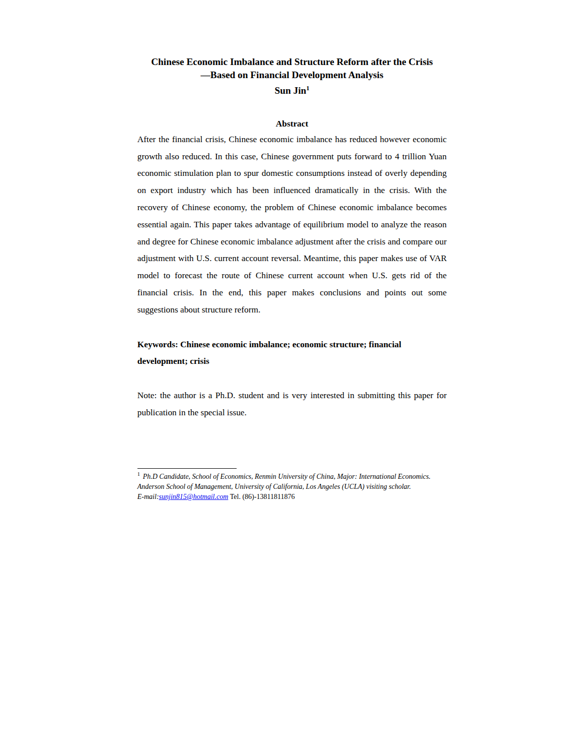Chinese Economic Imbalance and Structure Reform after the Crisis —Based on Financial Development Analysis
Sun Jin1
Abstract
After the financial crisis, Chinese economic imbalance has reduced however economic growth also reduced. In this case, Chinese government puts forward to 4 trillion Yuan economic stimulation plan to spur domestic consumptions instead of overly depending on export industry which has been influenced dramatically in the crisis. With the recovery of Chinese economy, the problem of Chinese economic imbalance becomes essential again. This paper takes advantage of equilibrium model to analyze the reason and degree for Chinese economic imbalance adjustment after the crisis and compare our adjustment with U.S. current account reversal. Meantime, this paper makes use of VAR model to forecast the route of Chinese current account when U.S. gets rid of the financial crisis. In the end, this paper makes conclusions and points out some suggestions about structure reform.
Keywords: Chinese economic imbalance; economic structure; financial development; crisis
Note: the author is a Ph.D. student and is very interested in submitting this paper for publication in the special issue.
1 Ph.D Candidate, School of Economics, Renmin University of China, Major: International Economics.
Anderson School of Management, University of California, Los Angeles (UCLA) visiting scholar.
E-mail:sunjin815@hotmail.com Tel. (86)-13811811876